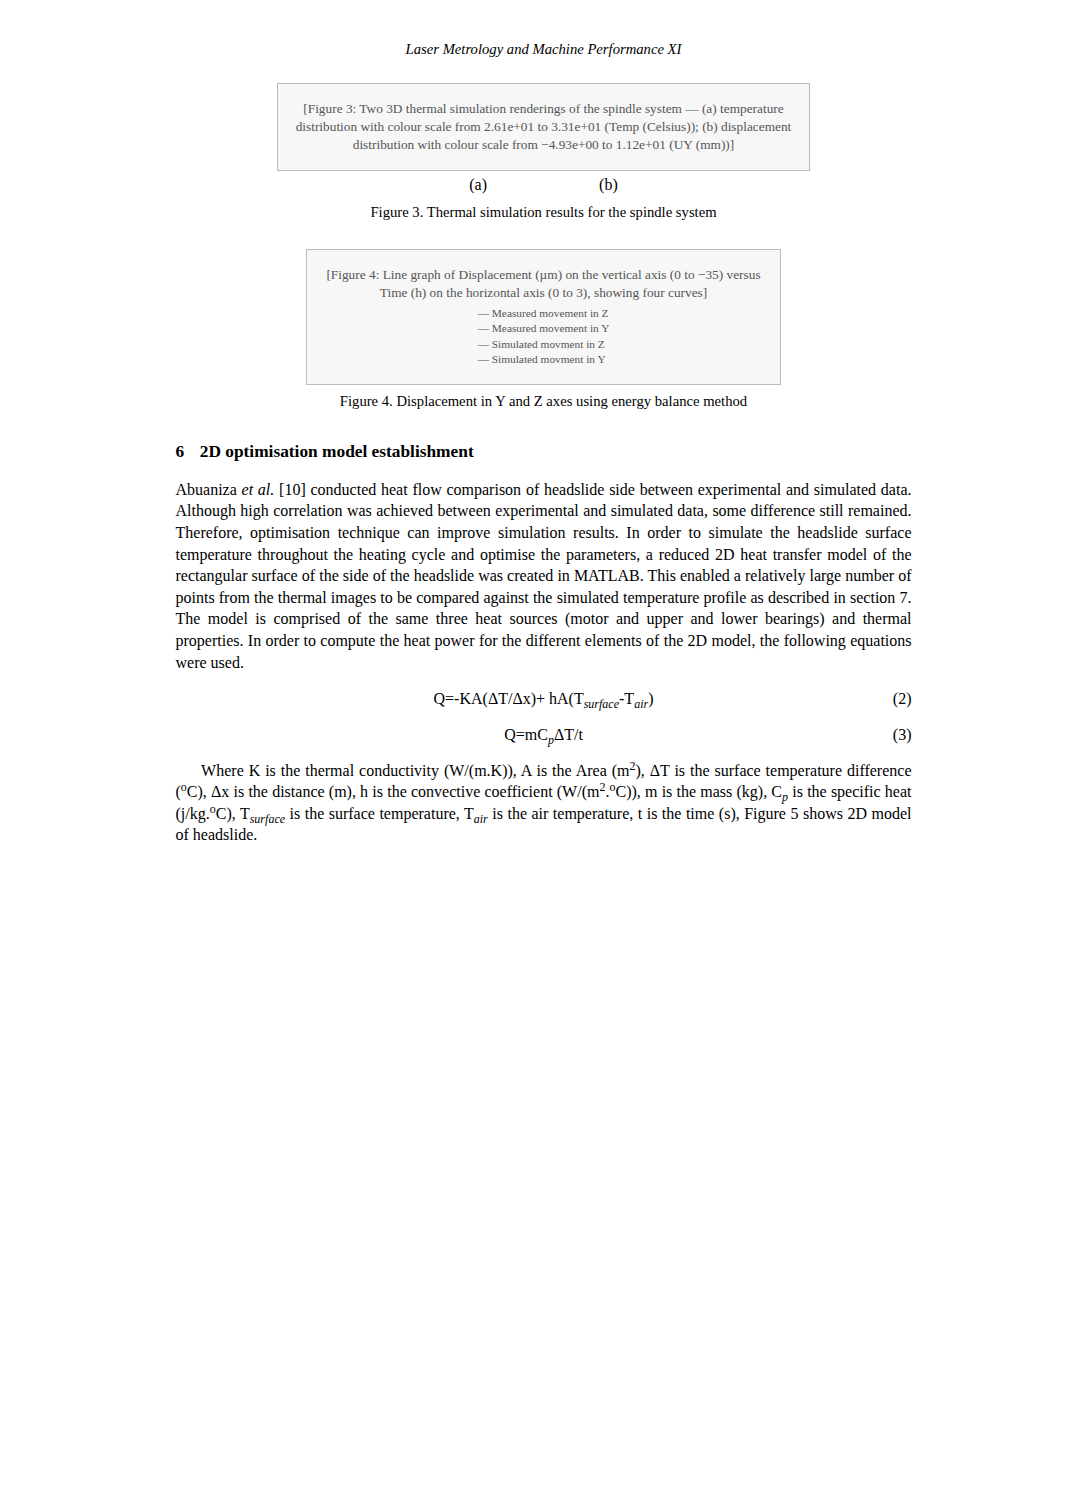Laser Metrology and Machine Performance XI
[Figure 3: Two 3D thermal simulation renderings of the spindle system — (a) temperature distribution with colour scale from 2.61e+01 to 3.31e+01 (Temp (Celsius)); (b) displacement distribution with colour scale from −4.93e+00 to 1.12e+01 (UY (mm))]
(a)(b)
Figure 3. Thermal simulation results for the spindle system
[Figure 4: Line graph of Displacement (µm) on the vertical axis (0 to −35) versus Time (h) on the horizontal axis (0 to 3), showing four curves]
— Measured movement in Z
— Measured movement in Y
— Simulated movment in Z
— Simulated movment in Y
Figure 4. Displacement in Y and Z axes using energy balance method
62D optimisation model establishment
Abuaniza et al. [10] conducted heat flow comparison of headslide side between experimental and simulated data. Although high correlation was achieved between experimental and simulated data, some difference still remained. Therefore, optimisation technique can improve simulation results. In order to simulate the headslide surface temperature throughout the heating cycle and optimise the parameters, a reduced 2D heat transfer model of the rectangular surface of the side of the headslide was created in MATLAB. This enabled a relatively large number of points from the thermal images to be compared against the simulated temperature profile as described in section 7. The model is comprised of the same three heat sources (motor and upper and lower bearings) and thermal properties. In order to compute the heat power for the different elements of the 2D model, the following equations were used.
Q=-KA(ΔT/Δx)+ hA(Tsurface-Tair) (2)
Q=mCpΔT/t (3)
Where K is the thermal conductivity (W/(m.K)), A is the Area (m2), ΔT is the surface temperature difference (oC), Δx is the distance (m), h is the convective coefficient (W/(m2.oC)), m is the mass (kg), Cp is the specific heat (j/kg.oC), Tsurface is the surface temperature, Tair is the air temperature, t is the time (s), Figure 5 shows 2D model of headslide.